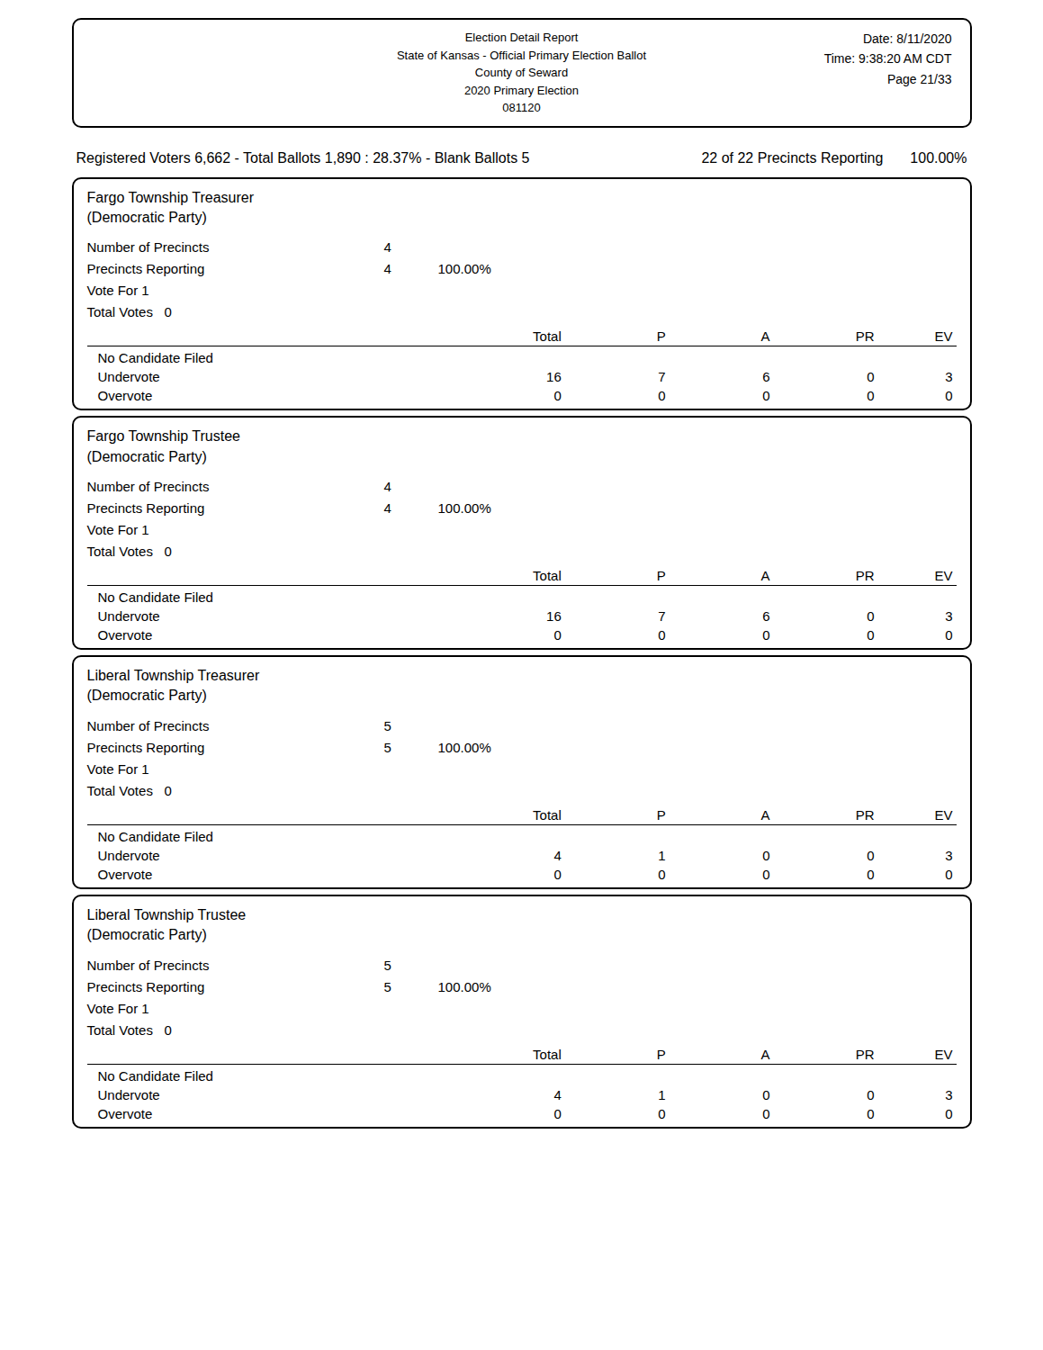Election Detail Report
State of Kansas - Official Primary Election Ballot
County of Seward
2020 Primary Election
081120
Date: 8/11/2020
Time: 9:38:20 AM CDT
Page 21/33
Registered Voters 6,662 - Total Ballots 1,890 : 28.37% - Blank Ballots 5
22 of 22 Precincts Reporting 100.00%
Fargo Township Treasurer (Democratic Party)
Number of Precincts 4
Precincts Reporting 4100.00%
Vote For 1
Total Votes 0
| | Total | P | A | PR | EV |
| --- | --- | --- | --- | --- | --- |
| No Candidate Filed |
| Undervote | 16 | 7 | 6 | 0 | 3 |
| Overvote | 0 | 0 | 0 | 0 | 0 |
Fargo Township Trustee (Democratic Party)
Number of Precincts 4
Precincts Reporting 4100.00%
Vote For 1
Total Votes 0
| | Total | P | A | PR | EV |
| --- | --- | --- | --- | --- | --- |
| No Candidate Filed |
| Undervote | 16 | 7 | 6 | 0 | 3 |
| Overvote | 0 | 0 | 0 | 0 | 0 |
Liberal Township Treasurer (Democratic Party)
Number of Precincts 5
Precincts Reporting 5100.00%
Vote For 1
Total Votes 0
| | Total | P | A | PR | EV |
| --- | --- | --- | --- | --- | --- |
| No Candidate Filed |
| Undervote | 4 | 1 | 0 | 0 | 3 |
| Overvote | 0 | 0 | 0 | 0 | 0 |
Liberal Township Trustee (Democratic Party)
Number of Precincts 5
Precincts Reporting 5100.00%
Vote For 1
Total Votes 0
| | Total | P | A | PR | EV |
| --- | --- | --- | --- | --- | --- |
| No Candidate Filed |
| Undervote | 4 | 1 | 0 | 0 | 3 |
| Overvote | 0 | 0 | 0 | 0 | 0 |